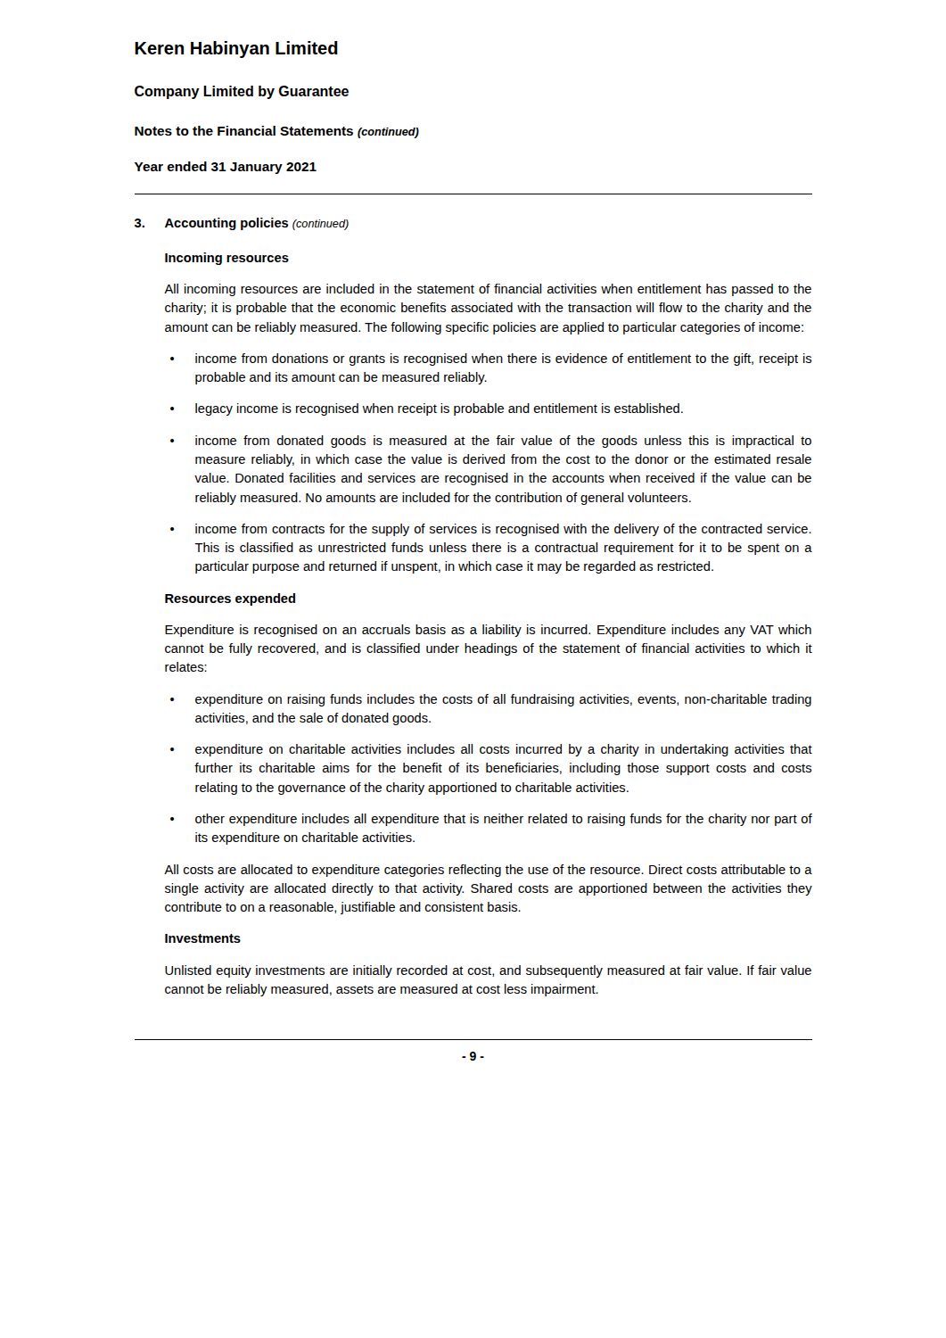Keren Habinyan Limited
Company Limited by Guarantee
Notes to the Financial Statements (continued)
Year ended 31 January 2021
3.
Accounting policies (continued)
Incoming resources
All incoming resources are included in the statement of financial activities when entitlement has passed to the charity; it is probable that the economic benefits associated with the transaction will flow to the charity and the amount can be reliably measured. The following specific policies are applied to particular categories of income:
income from donations or grants is recognised when there is evidence of entitlement to the gift, receipt is probable and its amount can be measured reliably.
legacy income is recognised when receipt is probable and entitlement is established.
income from donated goods is measured at the fair value of the goods unless this is impractical to measure reliably, in which case the value is derived from the cost to the donor or the estimated resale value. Donated facilities and services are recognised in the accounts when received if the value can be reliably measured. No amounts are included for the contribution of general volunteers.
income from contracts for the supply of services is recognised with the delivery of the contracted service. This is classified as unrestricted funds unless there is a contractual requirement for it to be spent on a particular purpose and returned if unspent, in which case it may be regarded as restricted.
Resources expended
Expenditure is recognised on an accruals basis as a liability is incurred. Expenditure includes any VAT which cannot be fully recovered, and is classified under headings of the statement of financial activities to which it relates:
expenditure on raising funds includes the costs of all fundraising activities, events, non-charitable trading activities, and the sale of donated goods.
expenditure on charitable activities includes all costs incurred by a charity in undertaking activities that further its charitable aims for the benefit of its beneficiaries, including those support costs and costs relating to the governance of the charity apportioned to charitable activities.
other expenditure includes all expenditure that is neither related to raising funds for the charity nor part of its expenditure on charitable activities.
All costs are allocated to expenditure categories reflecting the use of the resource. Direct costs attributable to a single activity are allocated directly to that activity. Shared costs are apportioned between the activities they contribute to on a reasonable, justifiable and consistent basis.
Investments
Unlisted equity investments are initially recorded at cost, and subsequently measured at fair value. If fair value cannot be reliably measured, assets are measured at cost less impairment.
- 9 -